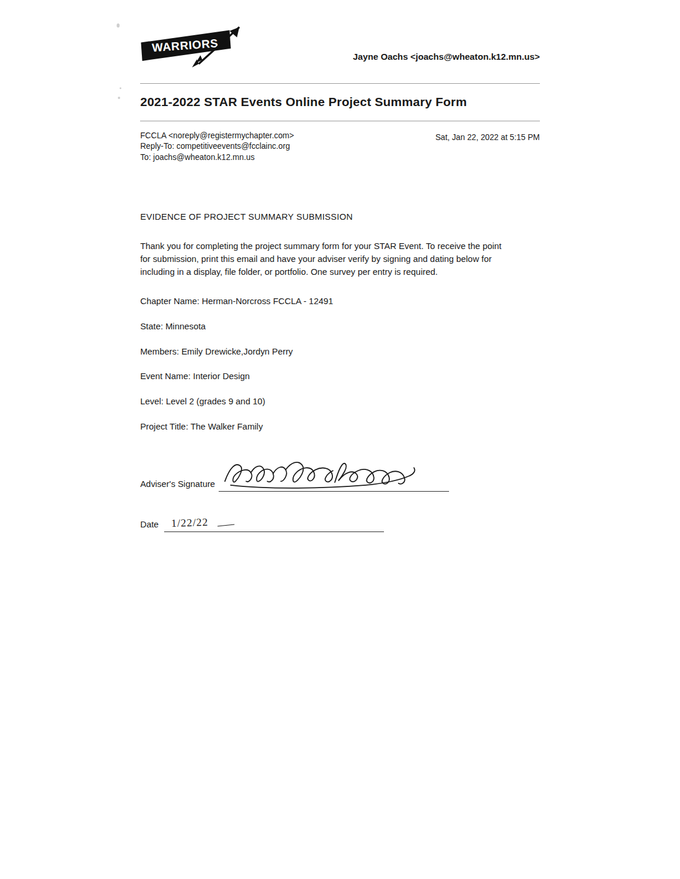WARRIORS
Jayne Oachs <joachs@wheaton.k12.mn.us>
2021-2022 STAR Events Online Project Summary Form
FCCLA <noreply@registermychapter.com>
Reply-To: competitiveevents@fcclainc.org
To: joachs@wheaton.k12.mn.us
Sat, Jan 22, 2022 at 5:15 PM
EVIDENCE OF PROJECT SUMMARY SUBMISSION
Thank you for completing the project summary form for your STAR Event. To receive the point for submission, print this email and have your adviser verify by signing and dating below for including in a display, file folder, or portfolio. One survey per entry is required.
Chapter Name: Herman-Norcross FCCLA - 12491
State: Minnesota
Members: Emily Drewicke,Jordyn Perry
Event Name: Interior Design
Level: Level 2 (grades 9 and 10)
Project Title: The Walker Family
Adviser's Signature
Date
1/22/22